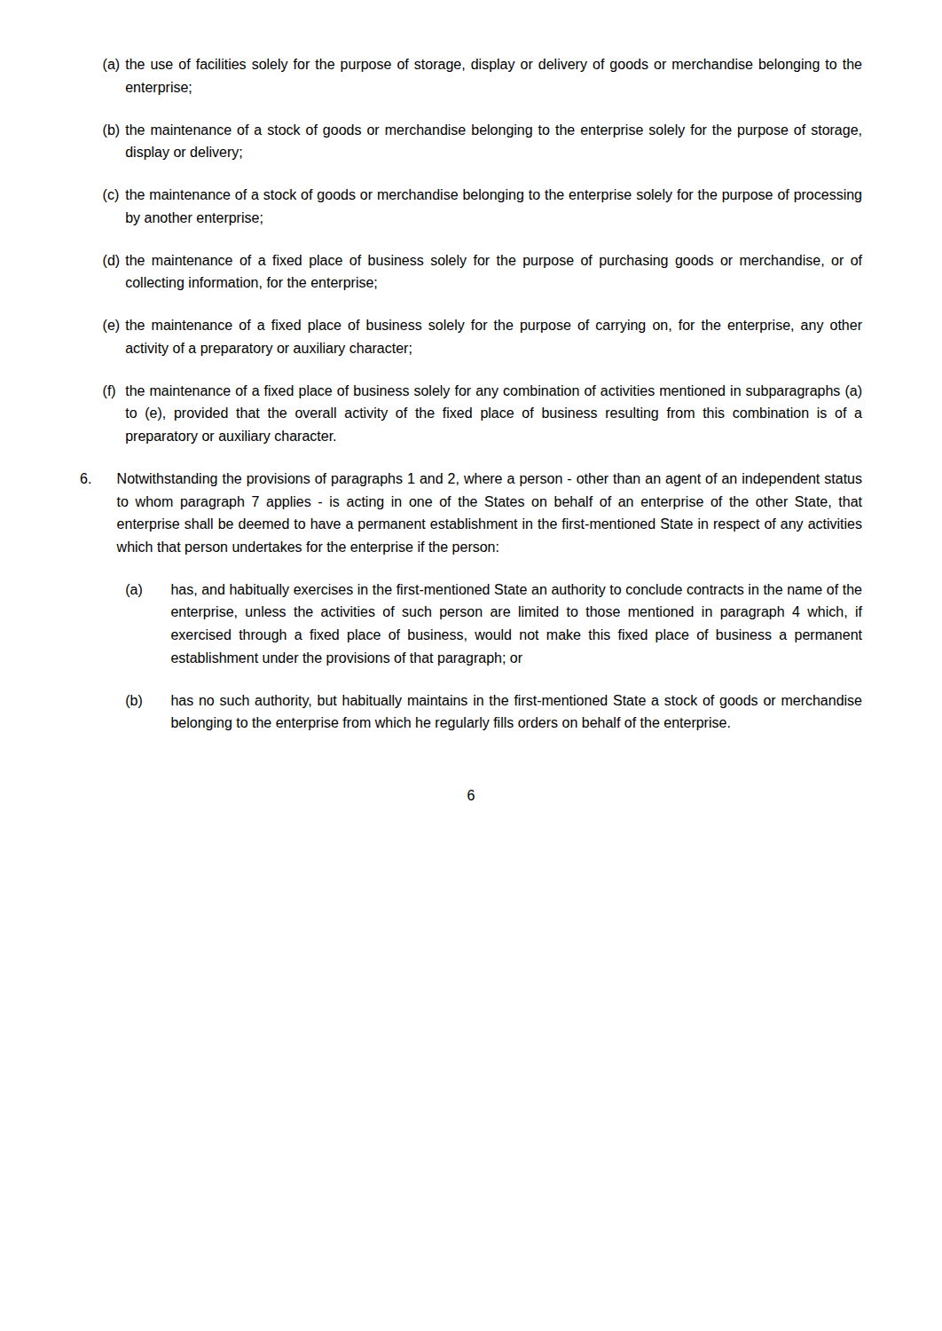(a)
the use of facilities solely for the purpose of storage, display or delivery of goods or merchandise belonging to the enterprise;
(b)
the maintenance of a stock of goods or merchandise belonging to the enterprise solely for the purpose of storage, display or delivery;
(c)
the maintenance of a stock of goods or merchandise belonging to the enterprise solely for the purpose of processing by another enterprise;
(d)
the maintenance of a fixed place of business solely for the purpose of purchasing goods or merchandise, or of collecting information, for the enterprise;
(e)
the maintenance of a fixed place of business solely for the purpose of carrying on, for the enterprise, any other activity of a preparatory or auxiliary character;
(f)
the maintenance of a fixed place of business solely for any combination of activities mentioned in subparagraphs (a) to (e), provided that the overall activity of the fixed place of business resulting from this combination is of a preparatory or auxiliary character.
6.
Notwithstanding the provisions of paragraphs 1 and 2, where a person - other than an agent of an independent status to whom paragraph 7 applies - is acting in one of the States on behalf of an enterprise of the other State, that enterprise shall be deemed to have a permanent establishment in the first-mentioned State in respect of any activities which that person undertakes for the enterprise if the person:
(a)
has, and habitually exercises in the first-mentioned State an authority to conclude contracts in the name of the enterprise, unless the activities of such person are limited to those mentioned in paragraph 4 which, if exercised through a fixed place of business, would not make this fixed place of business a permanent establishment under the provisions of that paragraph; or
(b)
has no such authority, but habitually maintains in the first-mentioned State a stock of goods or merchandise belonging to the enterprise from which he regularly fills orders on behalf of the enterprise.
6